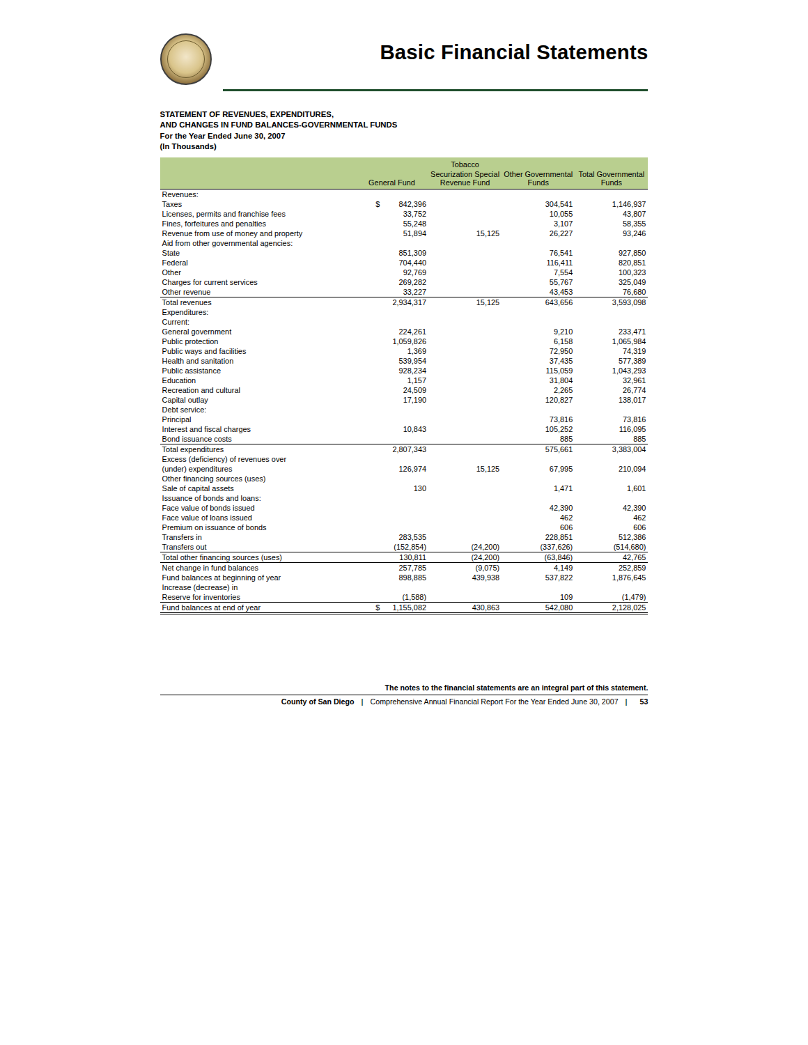Basic Financial Statements
STATEMENT OF REVENUES, EXPENDITURES,
AND CHANGES IN FUND BALANCES-GOVERNMENTAL FUNDS
For the Year Ended June 30, 2007
(In Thousands)
| | | Tobacco | | |
| --- | --- | --- | --- | --- |
| | General Fund | Securization Special Revenue Fund | Other Governmental Funds | Total Governmental Funds |
| Revenues: | | | | |
| Taxes | $ 842,396 | | 304,541 | 1,146,937 |
| Licenses, permits and franchise fees | 33,752 | | 10,055 | 43,807 |
| Fines, forfeitures and penalties | 55,248 | | 3,107 | 58,355 |
| Revenue from use of money and property | 51,894 | 15,125 | 26,227 | 93,246 |
| Aid from other governmental agencies: | | | | |
| State | 851,309 | | 76,541 | 927,850 |
| Federal | 704,440 | | 116,411 | 820,851 |
| Other | 92,769 | | 7,554 | 100,323 |
| Charges for current services | 269,282 | | 55,767 | 325,049 |
| Other revenue | 33,227 | | 43,453 | 76,680 |
| Total revenues | 2,934,317 | 15,125 | 643,656 | 3,593,098 |
| Expenditures: | | | | |
| Current: | | | | |
| General government | 224,261 | | 9,210 | 233,471 |
| Public protection | 1,059,826 | | 6,158 | 1,065,984 |
| Public ways and facilities | 1,369 | | 72,950 | 74,319 |
| Health and sanitation | 539,954 | | 37,435 | 577,389 |
| Public assistance | 928,234 | | 115,059 | 1,043,293 |
| Education | 1,157 | | 31,804 | 32,961 |
| Recreation and cultural | 24,509 | | 2,265 | 26,774 |
| Capital outlay | 17,190 | | 120,827 | 138,017 |
| Debt service: | | | | |
| Principal | | | 73,816 | 73,816 |
| Interest and fiscal charges | 10,843 | | 105,252 | 116,095 |
| Bond issuance costs | | | 885 | 885 |
| Total expenditures | 2,807,343 | | 575,661 | 3,383,004 |
| Excess (deficiency) of revenues over | | | | |
| (under) expenditures | 126,974 | 15,125 | 67,995 | 210,094 |
| Other financing sources (uses) | | | | |
| Sale of capital assets | 130 | | 1,471 | 1,601 |
| Issuance of bonds and loans: | | | | |
| Face value of bonds issued | | | 42,390 | 42,390 |
| Face value of loans issued | | | 462 | 462 |
| Premium on issuance of bonds | | | 606 | 606 |
| Transfers in | 283,535 | | 228,851 | 512,386 |
| Transfers out | (152,854) | (24,200) | (337,626) | (514,680) |
| Total other financing sources (uses) | 130,811 | (24,200) | (63,846) | 42,765 |
| Net change in fund balances | 257,785 | (9,075) | 4,149 | 252,859 |
| Fund balances at beginning of year | 898,885 | 439,938 | 537,822 | 1,876,645 |
| Increase (decrease) in | | | | |
| Reserve for inventories | (1,588) | | 109 | (1,479) |
| Fund balances at end of year | $ 1,155,082 | 430,863 | 542,080 | 2,128,025 |
The notes to the financial statements are an integral part of this statement.
County of San Diego | Comprehensive Annual Financial Report For the Year Ended June 30, 2007 | 53